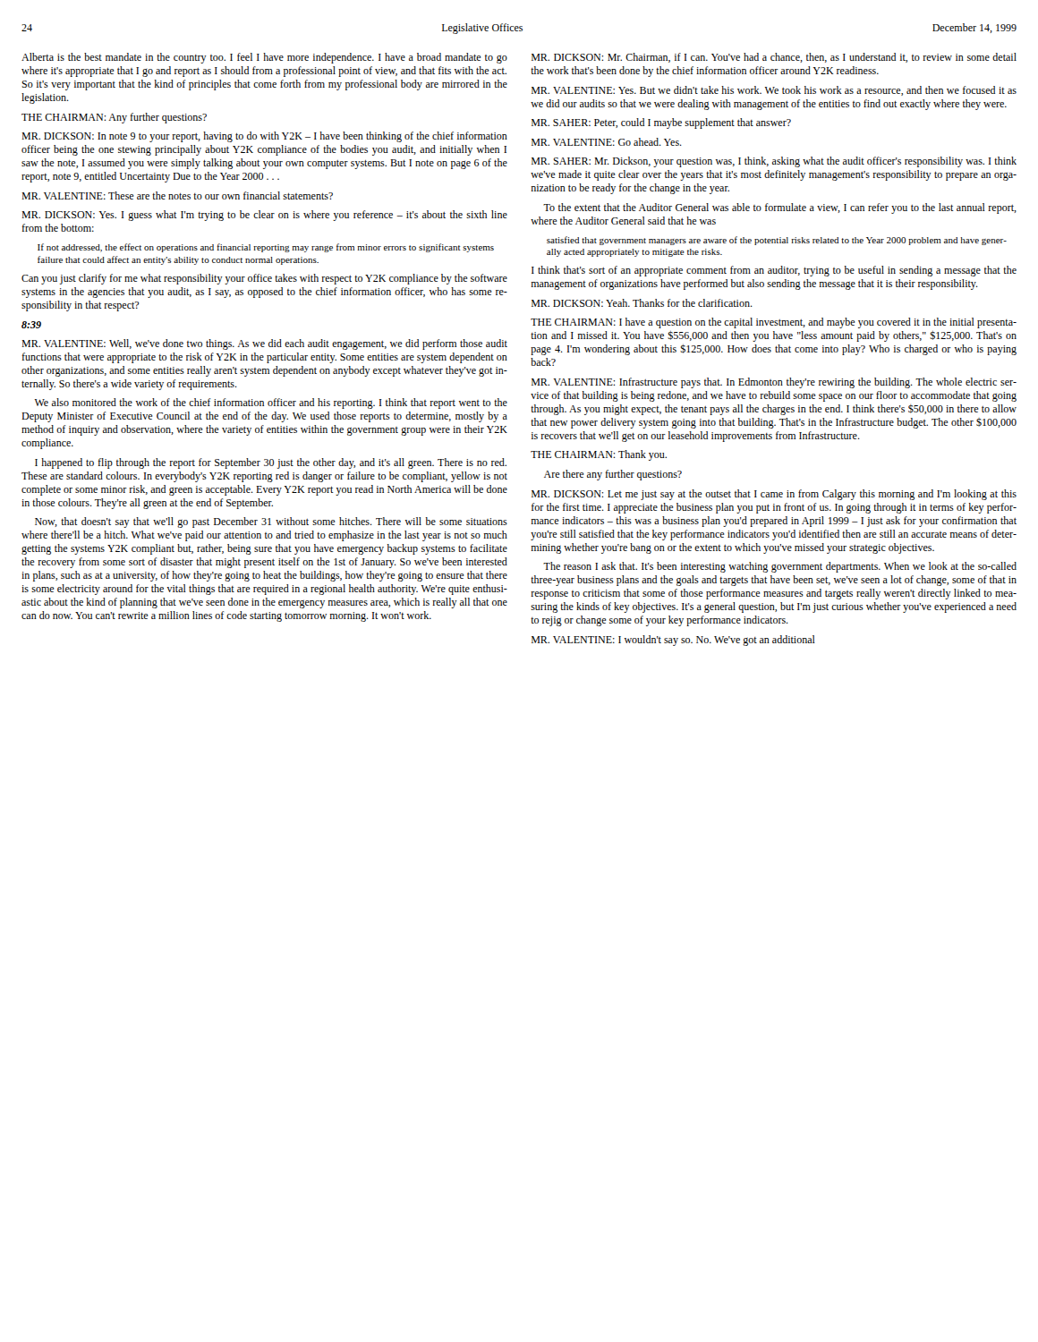24
Legislative Offices
December 14, 1999
Alberta is the best mandate in the country too. I feel I have more independence. I have a broad mandate to go where it's appropriate that I go and report as I should from a professional point of view, and that fits with the act. So it's very important that the kind of principles that come forth from my professional body are mirrored in the legislation.
THE CHAIRMAN: Any further questions?
MR. DICKSON: In note 9 to your report, having to do with Y2K – I have been thinking of the chief information officer being the one stewing principally about Y2K compliance of the bodies you audit, and initially when I saw the note, I assumed you were simply talking about your own computer systems. But I note on page 6 of the report, note 9, entitled Uncertainty Due to the Year 2000 . . .
MR. VALENTINE: These are the notes to our own financial statements?
MR. DICKSON: Yes. I guess what I'm trying to be clear on is where you reference – it's about the sixth line from the bottom:
If not addressed, the effect on operations and financial reporting may range from minor errors to significant systems failure that could affect an entity's ability to conduct normal operations.
Can you just clarify for me what responsibility your office takes with respect to Y2K compliance by the software systems in the agencies that you audit, as I say, as opposed to the chief information officer, who has some responsibility in that respect?
8:39
MR. VALENTINE: Well, we've done two things. As we did each audit engagement, we did perform those audit functions that were appropriate to the risk of Y2K in the particular entity. Some entities are system dependent on other organizations, and some entities really aren't system dependent on anybody except whatever they've got internally. So there's a wide variety of requirements.
We also monitored the work of the chief information officer and his reporting. I think that report went to the Deputy Minister of Executive Council at the end of the day. We used those reports to determine, mostly by a method of inquiry and observation, where the variety of entities within the government group were in their Y2K compliance.
I happened to flip through the report for September 30 just the other day, and it's all green. There is no red. These are standard colours. In everybody's Y2K reporting red is danger or failure to be compliant, yellow is not complete or some minor risk, and green is acceptable. Every Y2K report you read in North America will be done in those colours. They're all green at the end of September.
Now, that doesn't say that we'll go past December 31 without some hitches. There will be some situations where there'll be a hitch. What we've paid our attention to and tried to emphasize in the last year is not so much getting the systems Y2K compliant but, rather, being sure that you have emergency backup systems to facilitate the recovery from some sort of disaster that might present itself on the 1st of January. So we've been interested in plans, such as at a university, of how they're going to heat the buildings, how they're going to ensure that there is some electricity around for the vital things that are required in a regional health authority. We're quite enthusiastic about the kind of planning that we've seen done in the emergency measures area, which is really all that one can do now. You can't rewrite a million lines of code starting tomorrow morning. It won't work.
MR. DICKSON: Mr. Chairman, if I can. You've had a chance, then, as I understand it, to review in some detail the work that's been done by the chief information officer around Y2K readiness.
MR. VALENTINE: Yes. But we didn't take his work. We took his work as a resource, and then we focused it as we did our audits so that we were dealing with management of the entities to find out exactly where they were.
MR. SAHER: Peter, could I maybe supplement that answer?
MR. VALENTINE: Go ahead. Yes.
MR. SAHER: Mr. Dickson, your question was, I think, asking what the audit officer's responsibility was. I think we've made it quite clear over the years that it's most definitely management's responsibility to prepare an organization to be ready for the change in the year.
To the extent that the Auditor General was able to formulate a view, I can refer you to the last annual report, where the Auditor General said that he was
satisfied that government managers are aware of the potential risks related to the Year 2000 problem and have generally acted appropriately to mitigate the risks.
I think that's sort of an appropriate comment from an auditor, trying to be useful in sending a message that the management of organizations have performed but also sending the message that it is their responsibility.
MR. DICKSON: Yeah. Thanks for the clarification.
THE CHAIRMAN: I have a question on the capital investment, and maybe you covered it in the initial presentation and I missed it. You have $556,000 and then you have "less amount paid by others," $125,000. That's on page 4. I'm wondering about this $125,000. How does that come into play? Who is charged or who is paying back?
MR. VALENTINE: Infrastructure pays that. In Edmonton they're rewiring the building. The whole electric service of that building is being redone, and we have to rebuild some space on our floor to accommodate that going through. As you might expect, the tenant pays all the charges in the end. I think there's $50,000 in there to allow that new power delivery system going into that building. That's in the Infrastructure budget. The other $100,000 is recovers that we'll get on our leasehold improvements from Infrastructure.
THE CHAIRMAN: Thank you.
Are there any further questions?
MR. DICKSON: Let me just say at the outset that I came in from Calgary this morning and I'm looking at this for the first time. I appreciate the business plan you put in front of us. In going through it in terms of key performance indicators – this was a business plan you'd prepared in April 1999 – I just ask for your confirmation that you're still satisfied that the key performance indicators you'd identified then are still an accurate means of determining whether you're bang on or the extent to which you've missed your strategic objectives.
The reason I ask that. It's been interesting watching government departments. When we look at the so-called three-year business plans and the goals and targets that have been set, we've seen a lot of change, some of that in response to criticism that some of those performance measures and targets really weren't directly linked to measuring the kinds of key objectives. It's a general question, but I'm just curious whether you've experienced a need to rejig or change some of your key performance indicators.
MR. VALENTINE: I wouldn't say so. No. We've got an additional